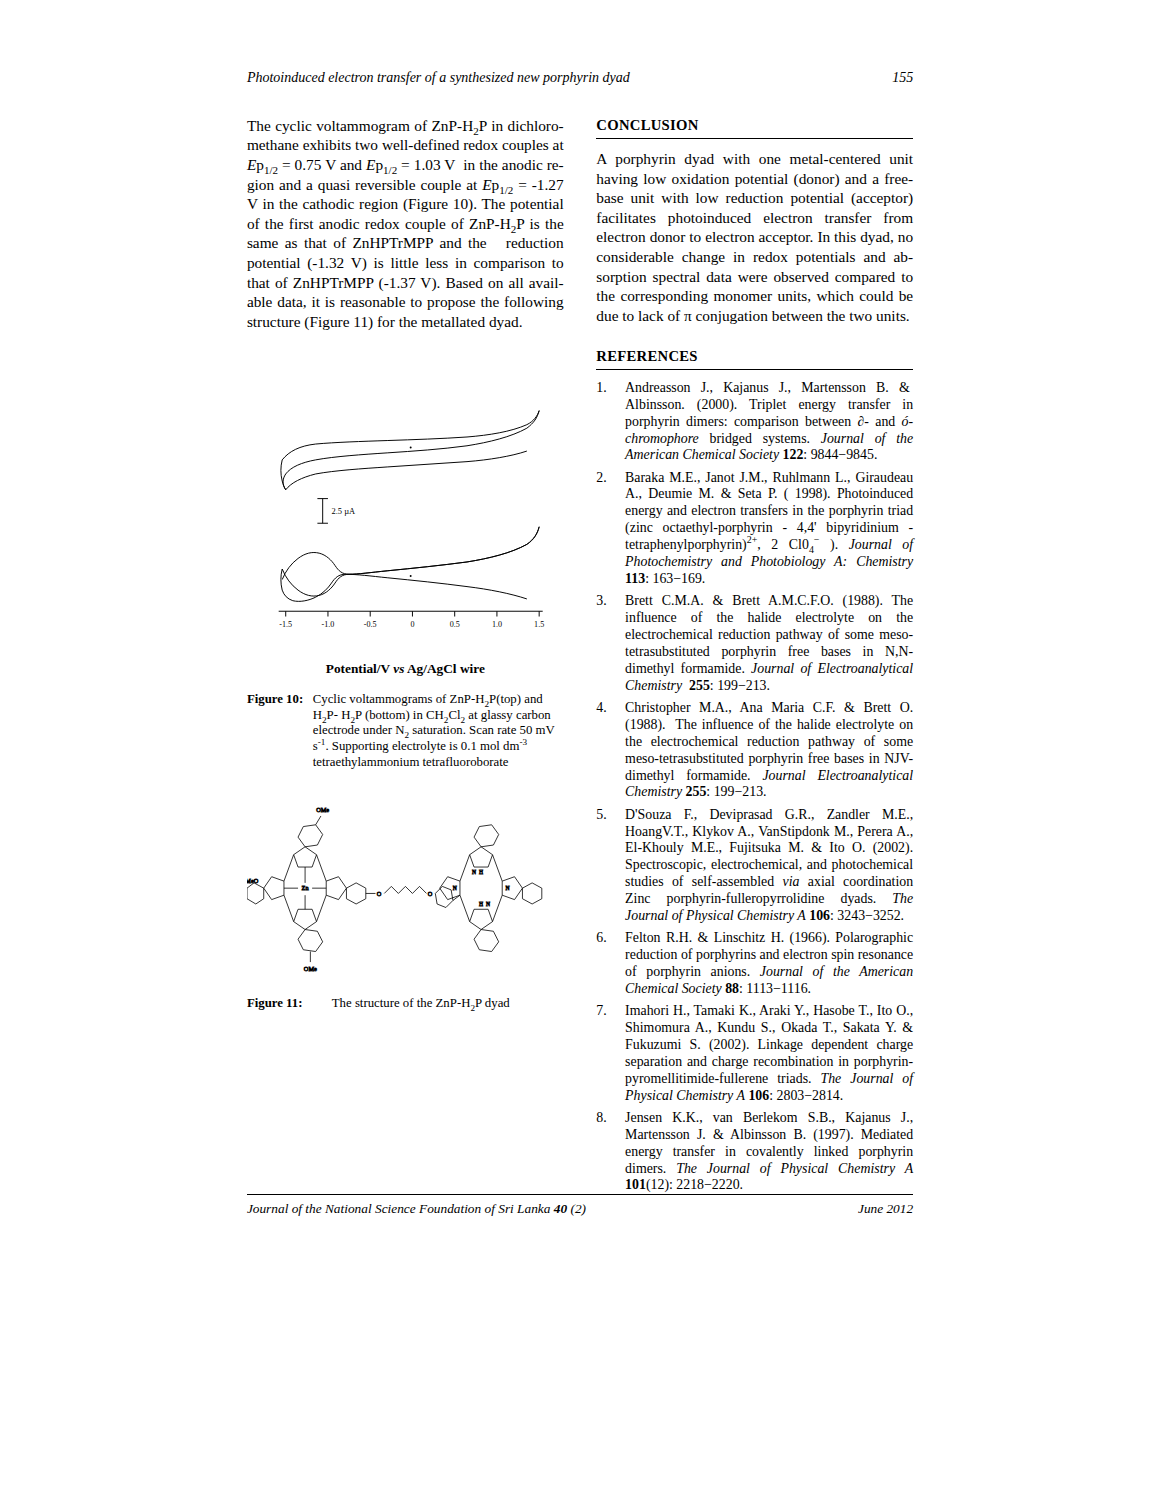Photoinduced electron transfer of a synthesized new porphyrin dyad
155
The cyclic voltammogram of ZnP-H2P in dichloromethane exhibits two well-defined redox couples at Ep1/2 = 0.75 V and Ep1/2 = 1.03 V in the anodic region and a quasi reversible couple at Ep1/2 = -1.27 V in the cathodic region (Figure 10). The potential of the first anodic redox couple of ZnP-H2P is the same as that of ZnHPTrMPP and the reduction potential (-1.32 V) is little less in comparison to that of ZnHPTrMPP (-1.37 V). Based on all available data, it is reasonable to propose the following structure (Figure 11) for the metallated dyad.
2.5 µA -1.5 -1.0 -0.5 0 0.5 1.0 1.5
Potential/V vs Ag/AgCl wire
Figure 10:
Cyclic voltammograms of ZnP-H2P(top) and H2P- H2P (bottom) in CH2Cl2 at glassy carbon electrode under N2 saturation. Scan rate 50 mV s-1. Supporting electrolyte is 0.1 mol dm-3 tetraethylammonium tetrafluoroborate
Zn OMe MeO OMe O O N H N H N N
Figure 11:
The structure of the ZnP-H2P dyad
CONCLUSION
A porphyrin dyad with one metal-centered unit having low oxidation potential (donor) and a freebase unit with low reduction potential (acceptor) facilitates photoinduced electron transfer from electron donor to electron acceptor. In this dyad, no considerable change in redox potentials and absorption spectral data were observed compared to the corresponding monomer units, which could be due to lack of π conjugation between the two units.
REFERENCES
Andreasson J., Kajanus J., Martensson B. & Albinsson. (2000). Triplet energy transfer in porphyrin dimers: comparison between ∂- and ó-chromophore bridged systems. Journal of the American Chemical Society 122: 9844−9845.
Baraka M.E., Janot J.M., Ruhlmann L., Giraudeau A., Deumie M. & Seta P. ( 1998). Photoinduced energy and electron transfers in the porphyrin triad (zinc octaethyl-porphyrin - 4,4' bipyridinium - tetraphenylporphyrin)2+, 2 Cl04− ). Journal of Photochemistry and Photobiology A: Chemistry 113: 163−169.
Brett C.M.A. & Brett A.M.C.F.O. (1988). The influence of the halide electrolyte on the electrochemical reduction pathway of some meso-tetrasubstituted porphyrin free bases in N,N-dimethyl formamide. Journal of Electroanalytical Chemistry 255: 199−213.
Christopher M.A., Ana Maria C.F. & Brett O. (1988). The influence of the halide electrolyte on the electrochemical reduction pathway of some meso-tetrasubstituted porphyrin free bases in NJV-dimethyl formamide. Journal Electroanalytical Chemistry 255: 199−213.
D'Souza F., Deviprasad G.R., Zandler M.E., HoangV.T., Klykov A., VanStipdonk M., Perera A., El-Khouly M.E., Fujitsuka M. & Ito O. (2002). Spectroscopic, electrochemical, and photochemical studies of self-assembled via axial coordination Zinc porphyrin-fulleropyrrolidine dyads. The Journal of Physical Chemistry A 106: 3243−3252.
Felton R.H. & Linschitz H. (1966). Polarographic reduction of porphyrins and electron spin resonance of porphyrin anions. Journal of the American Chemical Society 88: 1113−1116.
Imahori H., Tamaki K., Araki Y., Hasobe T., Ito O., Shimomura A., Kundu S., Okada T., Sakata Y. & Fukuzumi S. (2002). Linkage dependent charge separation and charge recombination in porphyrin-pyromellitimide-fullerene triads. The Journal of Physical Chemistry A 106: 2803−2814.
Jensen K.K., van Berlekom S.B., Kajanus J., Martensson J. & Albinsson B. (1997). Mediated energy transfer in covalently linked porphyrin dimers. The Journal of Physical Chemistry A 101(12): 2218−2220.
Journal of the National Science Foundation of Sri Lanka 40 (2)
June 2012